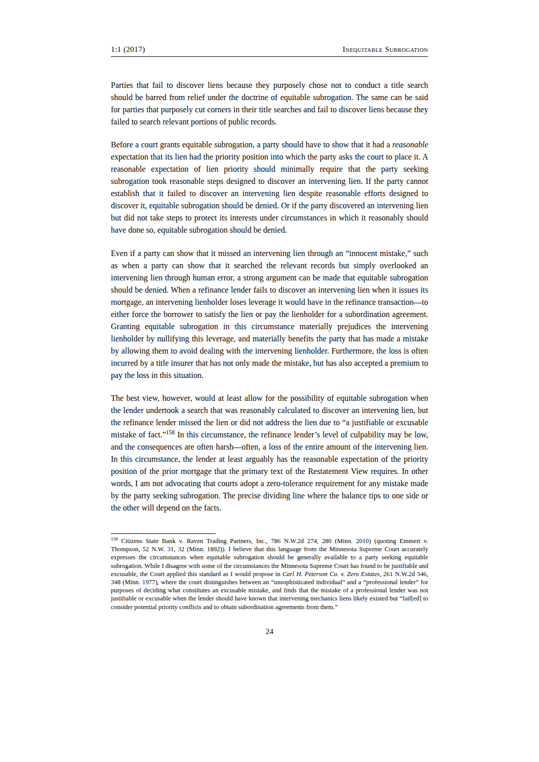1:1 (2017) Inequitable Subrogation
Parties that fail to discover liens because they purposely chose not to conduct a title search should be barred from relief under the doctrine of equitable subrogation. The same can be said for parties that purposely cut corners in their title searches and fail to discover liens because they failed to search relevant portions of public records.
Before a court grants equitable subrogation, a party should have to show that it had a reasonable expectation that its lien had the priority position into which the party asks the court to place it. A reasonable expectation of lien priority should minimally require that the party seeking subrogation took reasonable steps designed to discover an intervening lien. If the party cannot establish that it failed to discover an intervening lien despite reasonable efforts designed to discover it, equitable subrogation should be denied. Or if the party discovered an intervening lien but did not take steps to protect its interests under circumstances in which it reasonably should have done so, equitable subrogation should be denied.
Even if a party can show that it missed an intervening lien through an “innocent mistake,” such as when a party can show that it searched the relevant records but simply overlooked an intervening lien through human error, a strong argument can be made that equitable subrogation should be denied. When a refinance lender fails to discover an intervening lien when it issues its mortgage, an intervening lienholder loses leverage it would have in the refinance transaction—to either force the borrower to satisfy the lien or pay the lienholder for a subordination agreement. Granting equitable subrogation in this circumstance materially prejudices the intervening lienholder by nullifying this leverage, and materially benefits the party that has made a mistake by allowing them to avoid dealing with the intervening lienholder. Furthermore, the loss is often incurred by a title insurer that has not only made the mistake, but has also accepted a premium to pay the loss in this situation.
The best view, however, would at least allow for the possibility of equitable subrogation when the lender undertook a search that was reasonably calculated to discover an intervening lien, but the refinance lender missed the lien or did not address the lien due to “a justifiable or excusable mistake of fact.”158 In this circumstance, the refinance lender’s level of culpability may be low, and the consequences are often harsh—often, a loss of the entire amount of the intervening lien. In this circumstance, the lender at least arguably has the reasonable expectation of the priority position of the prior mortgage that the primary text of the Restatement View requires. In other words, I am not advocating that courts adopt a zero-tolerance requirement for any mistake made by the party seeking subrogation. The precise dividing line where the balance tips to one side or the other will depend on the facts.
158 Citizens State Bank v. Raven Trading Partners, Inc., 786 N.W.2d 274, 280 (Minn. 2010) (quoting Emmert v. Thompson, 52 N.W. 31, 32 (Minn. 1892)). I believe that this language from the Minnesota Supreme Court accurately expresses the circumstances when equitable subrogation should be generally available to a party seeking equitable subrogation. While I disagree with some of the circumstances the Minnesota Supreme Court has found to be justifiable and excusable, the Court applied this standard as I would propose in Carl H. Peterson Co. v. Zero Estates, 261 N.W.2d 346, 348 (Minn. 1977), where the court distinguishes between an “unsophisticated individual” and a “professional lender” for purposes of deciding what constitutes an excusable mistake, and finds that the mistake of a professional lender was not justifiable or excusable when the lender should have known that intervening mechanics liens likely existed but “fail[ed] to consider potential priority conflicts and to obtain subordination agreements from them.”
24